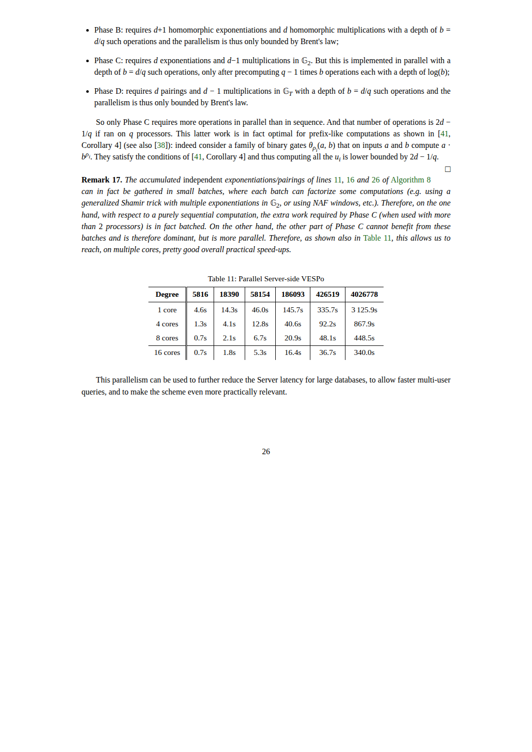Phase B: requires d+1 homomorphic exponentiations and d homomorphic multiplications with a depth of b = d/q such operations and the parallelism is thus only bounded by Brent's law;
Phase C: requires d exponentiations and d−1 multiplications in 𝔾2. But this is implemented in parallel with a depth of b = d/q such operations, only after precomputing q − 1 times b operations each with a depth of log(b);
Phase D: requires d pairings and d − 1 multiplications in 𝔾T with a depth of b = d/q such operations and the parallelism is thus only bounded by Brent's law.
So only Phase C requires more operations in parallel than in sequence. And that number of operations is 2d − 1/q if ran on q processors. This latter work is in fact optimal for prefix-like computations as shown in [41, Corollary 4] (see also [38]): indeed consider a family of binary gates θρi(a, b) that on inputs a and b compute a · bρi. They satisfy the conditions of [41, Corollary 4] and thus computing all the ui is lower bounded by 2d − 1/q. □
Remark 17. The accumulated independent exponentiations/pairings of lines 11, 16 and 26 of Algorithm 8 can in fact be gathered in small batches, where each batch can factorize some computations (e.g. using a generalized Shamir trick with multiple exponentiations in 𝔾2, or using NAF windows, etc.). Therefore, on the one hand, with respect to a purely sequential computation, the extra work required by Phase C (when used with more than 2 processors) is in fact batched. On the other hand, the other part of Phase C cannot benefit from these batches and is therefore dominant, but is more parallel. Therefore, as shown also in Table 11, this allows us to reach, on multiple cores, pretty good overall practical speed-ups.
Table 11: Parallel Server-side VESPo
| Degree | 5816 | 18390 | 58154 | 186093 | 426519 | 4026778 |
| --- | --- | --- | --- | --- | --- | --- |
| 1 core | 4.6s | 14.3s | 46.0s | 145.7s | 335.7s | 3 125.9s |
| 4 cores | 1.3s | 4.1s | 12.8s | 40.6s | 92.2s | 867.9s |
| 8 cores | 0.7s | 2.1s | 6.7s | 20.9s | 48.1s | 448.5s |
| 16 cores | 0.7s | 1.8s | 5.3s | 16.4s | 36.7s | 340.0s |
This parallelism can be used to further reduce the Server latency for large databases, to allow faster multi-user queries, and to make the scheme even more practically relevant.
26